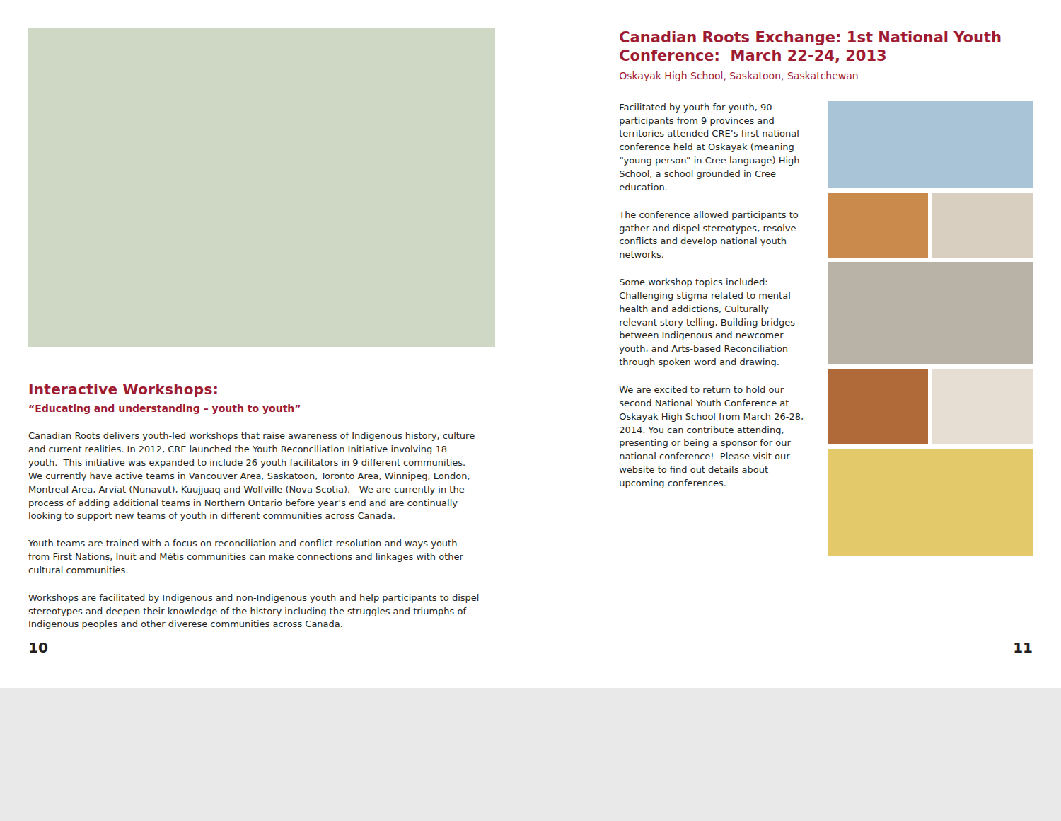Interactive Workshops:
“Educating and understanding – youth to youth”
Canadian Roots delivers youth-led workshops that raise awareness of Indigenous history, culture and current realities. In 2012, CRE launched the Youth Reconciliation Initiative involving 18 youth. This initiative was expanded to include 26 youth facilitators in 9 different communities. We currently have active teams in Vancouver Area, Saskatoon, Toronto Area, Winnipeg, London, Montreal Area, Arviat (Nunavut), Kuujjuaq and Wolfville (Nova Scotia). We are currently in the process of adding additional teams in Northern Ontario before year’s end and are continually looking to support new teams of youth in different communities across Canada.
Youth teams are trained with a focus on reconciliation and conflict resolution and ways youth from First Nations, Inuit and Métis communities can make connections and linkages with other cultural communities.
Workshops are facilitated by Indigenous and non-Indigenous youth and help participants to dispel stereotypes and deepen their knowledge of the history including the struggles and triumphs of Indigenous peoples and other diverese communities across Canada.
10
Canadian Roots Exchange: 1st National Youth Conference: March 22-24, 2013
Oskayak High School, Saskatoon, Saskatchewan
Facilitated by youth for youth, 90 participants from 9 provinces and territories attended CRE’s first national conference held at Oskayak (meaning “young person” in Cree language) High School, a school grounded in Cree education.
The conference allowed participants to gather and dispel stereotypes, resolve conflicts and develop national youth networks.
Some workshop topics included: Challenging stigma related to mental health and addictions, Culturally relevant story telling, Building bridges between Indigenous and newcomer youth, and Arts-based Reconciliation through spoken word and drawing.
We are excited to return to hold our second National Youth Conference at Oskayak High School from March 26-28, 2014. You can contribute attending, presenting or being a sponsor for our national conference! Please visit our website to find out details about upcoming conferences.
11